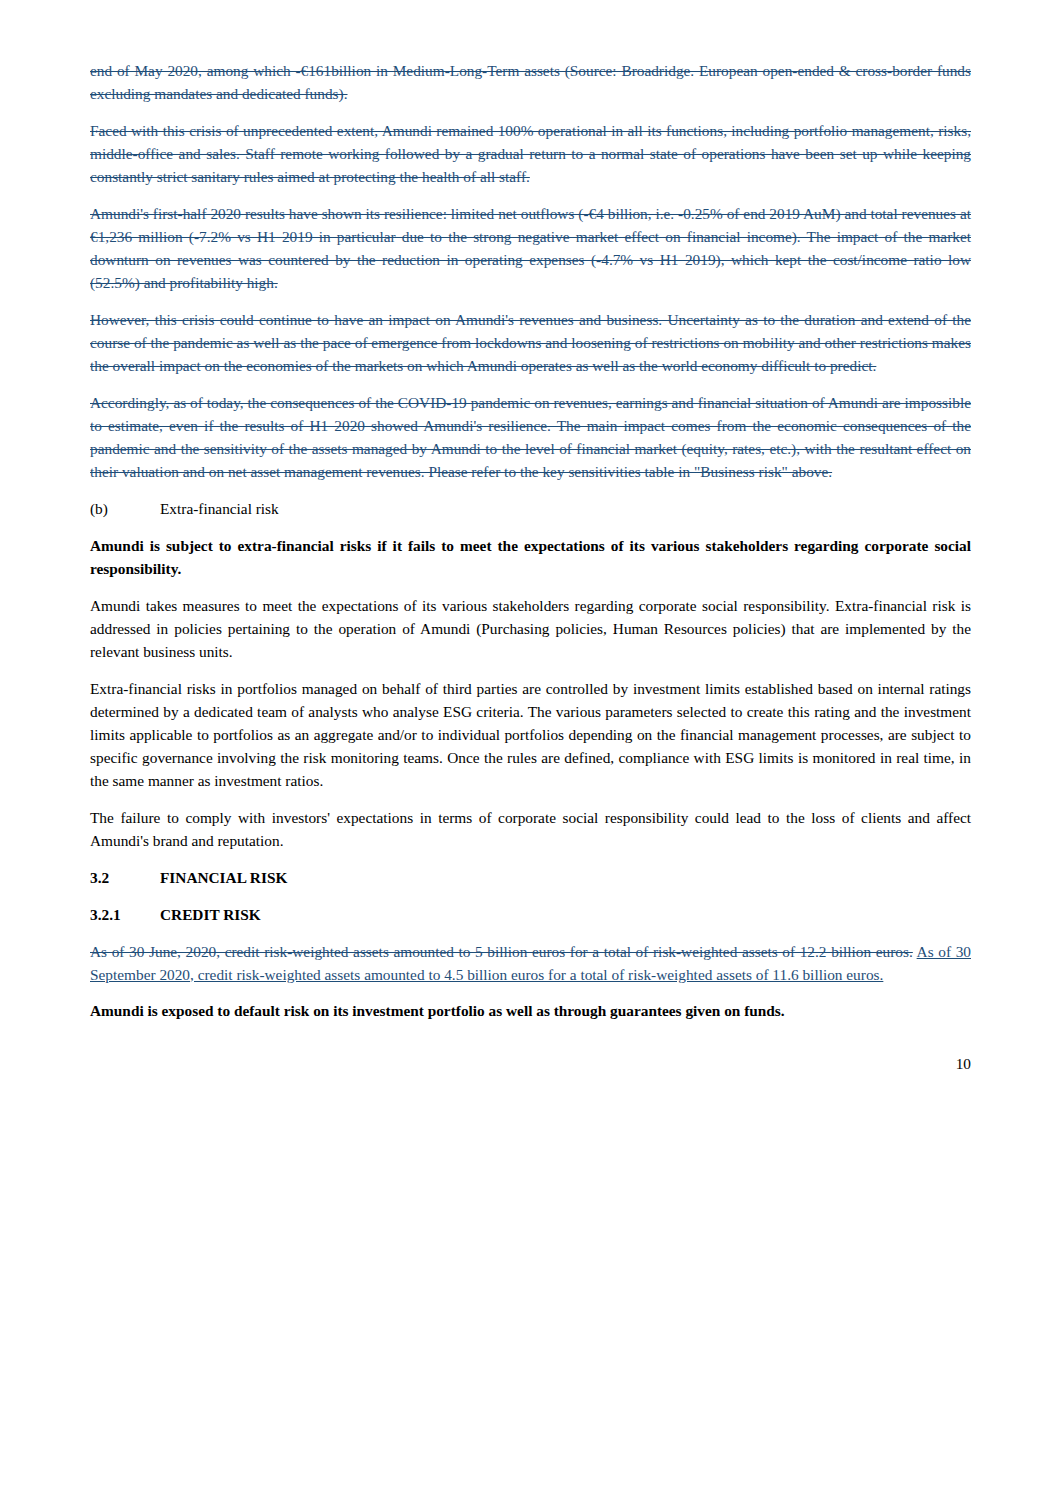end of May 2020, among which -€161billion in Medium-Long-Term assets (Source: Broadridge. European open-ended & cross-border funds excluding mandates and dedicated funds).
Faced with this crisis of unprecedented extent, Amundi remained 100% operational in all its functions, including portfolio management, risks, middle-office and sales. Staff remote working followed by a gradual return to a normal state of operations have been set up while keeping constantly strict sanitary rules aimed at protecting the health of all staff.
Amundi's first-half 2020 results have shown its resilience: limited net outflows (-€4 billion, i.e. -0.25% of end 2019 AuM) and total revenues at €1,236 million (-7.2% vs H1 2019 in particular due to the strong negative market effect on financial income). The impact of the market downturn on revenues was countered by the reduction in operating expenses (-4.7% vs H1 2019), which kept the cost/income ratio low (52.5%) and profitability high.
However, this crisis could continue to have an impact on Amundi's revenues and business. Uncertainty as to the duration and extend of the course of the pandemic as well as the pace of emergence from lockdowns and loosening of restrictions on mobility and other restrictions makes the overall impact on the economies of the markets on which Amundi operates as well as the world economy difficult to predict.
Accordingly, as of today, the consequences of the COVID-19 pandemic on revenues, earnings and financial situation of Amundi are impossible to estimate, even if the results of H1 2020 showed Amundi's resilience. The main impact comes from the economic consequences of the pandemic and the sensitivity of the assets managed by Amundi to the level of financial market (equity, rates, etc.), with the resultant effect on their valuation and on net asset management revenues. Please refer to the key sensitivities table in "Business risk" above.
(b)
Extra-financial risk
Amundi is subject to extra-financial risks if it fails to meet the expectations of its various stakeholders regarding corporate social responsibility.
Amundi takes measures to meet the expectations of its various stakeholders regarding corporate social responsibility. Extra-financial risk is addressed in policies pertaining to the operation of Amundi (Purchasing policies, Human Resources policies) that are implemented by the relevant business units.
Extra-financial risks in portfolios managed on behalf of third parties are controlled by investment limits established based on internal ratings determined by a dedicated team of analysts who analyse ESG criteria. The various parameters selected to create this rating and the investment limits applicable to portfolios as an aggregate and/or to individual portfolios depending on the financial management processes, are subject to specific governance involving the risk monitoring teams. Once the rules are defined, compliance with ESG limits is monitored in real time, in the same manner as investment ratios.
The failure to comply with investors' expectations in terms of corporate social responsibility could lead to the loss of clients and affect Amundi's brand and reputation.
3.2
FINANCIAL RISK
3.2.1
CREDIT RISK
As of 30 June, 2020, credit risk-weighted assets amounted to 5 billion euros for a total of risk-weighted assets of 12.2 billion euros. As of 30 September 2020, credit risk-weighted assets amounted to 4.5 billion euros for a total of risk-weighted assets of 11.6 billion euros.
Amundi is exposed to default risk on its investment portfolio as well as through guarantees given on funds.
10